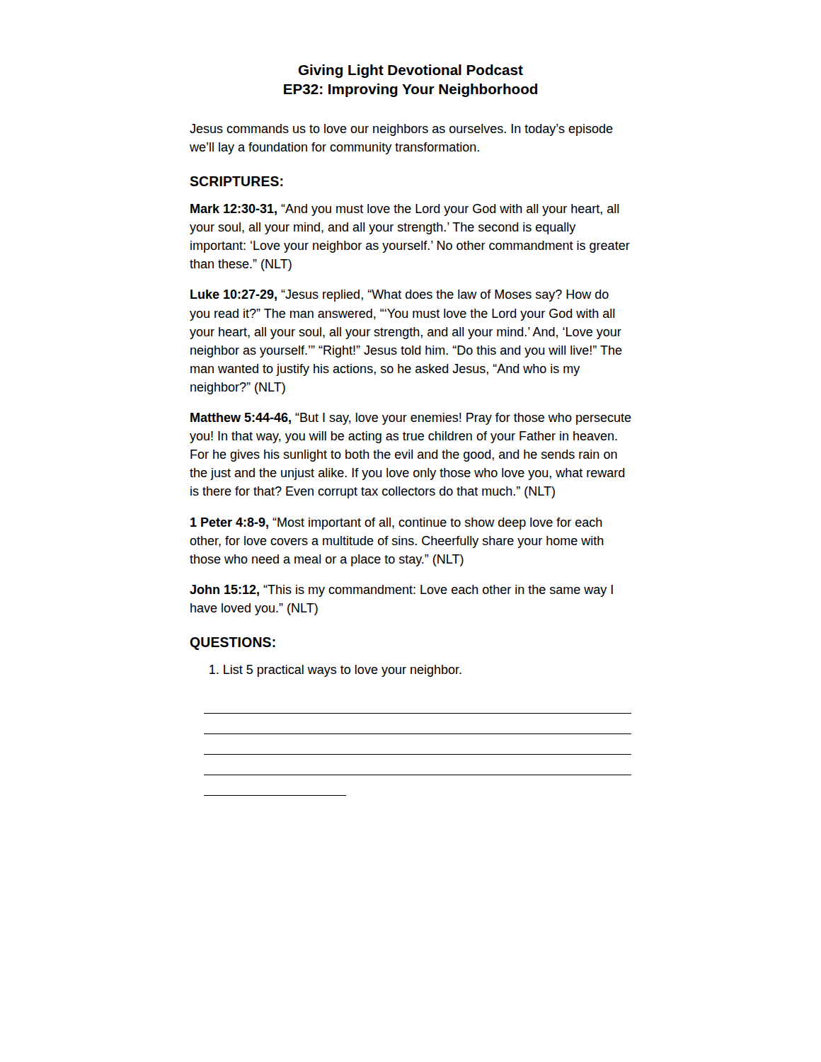Giving Light Devotional Podcast EP32: Improving Your Neighborhood
Jesus commands us to love our neighbors as ourselves. In today’s episode we’ll lay a foundation for community transformation.
SCRIPTURES:
Mark 12:30-31, “And you must love the Lord your God with all your heart, all your soul, all your mind, and all your strength.’ The second is equally important: ‘Love your neighbor as yourself.’ No other commandment is greater than these.” (NLT)
Luke 10:27-29, “Jesus replied, “What does the law of Moses say? How do you read it?” The man answered, “‘You must love the Lord your God with all your heart, all your soul, all your strength, and all your mind.’ And, ‘Love your neighbor as yourself.’” “Right!” Jesus told him. “Do this and you will live!” The man wanted to justify his actions, so he asked Jesus, “And who is my neighbor?” (NLT)
Matthew 5:44-46, “But I say, love your enemies! Pray for those who persecute you! In that way, you will be acting as true children of your Father in heaven. For he gives his sunlight to both the evil and the good, and he sends rain on the just and the unjust alike. If you love only those who love you, what reward is there for that? Even corrupt tax collectors do that much.” (NLT)
1 Peter 4:8-9, “Most important of all, continue to show deep love for each other, for love covers a multitude of sins. Cheerfully share your home with those who need a meal or a place to stay.” (NLT)
John 15:12, “This is my commandment: Love each other in the same way I have loved you.” (NLT)
QUESTIONS:
List 5 practical ways to love your neighbor.